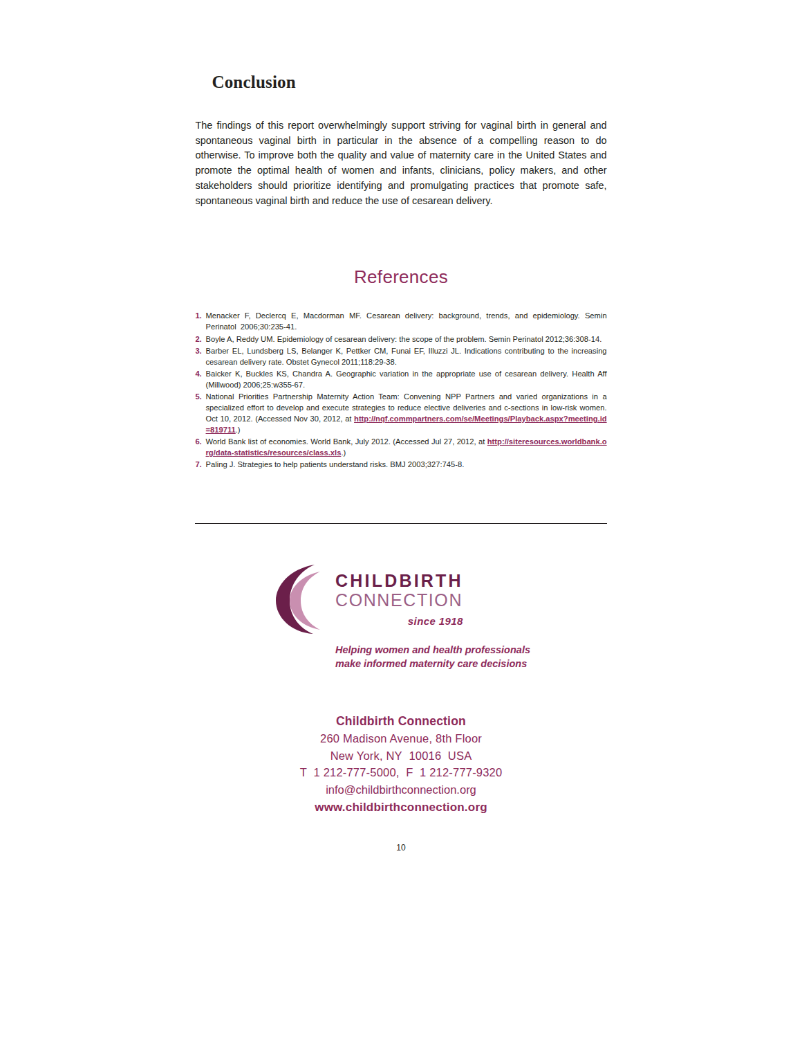Conclusion
The findings of this report overwhelmingly support striving for vaginal birth in general and spontaneous vaginal birth in particular in the absence of a compelling reason to do otherwise. To improve both the quality and value of maternity care in the United States and promote the optimal health of women and infants, clinicians, policy makers, and other stakeholders should prioritize identifying and promulgating practices that promote safe, spontaneous vaginal birth and reduce the use of cesarean delivery.
References
1. Menacker F, Declercq E, Macdorman MF. Cesarean delivery: background, trends, and epidemiology. Semin Perinatol 2006;30:235-41.
2. Boyle A, Reddy UM. Epidemiology of cesarean delivery: the scope of the problem. Semin Perinatol 2012;36:308-14.
3. Barber EL, Lundsberg LS, Belanger K, Pettker CM, Funai EF, Illuzzi JL. Indications contributing to the increasing cesarean delivery rate. Obstet Gynecol 2011;118:29-38.
4. Baicker K, Buckles KS, Chandra A. Geographic variation in the appropriate use of cesarean delivery. Health Aff (Millwood) 2006;25:w355-67.
5. National Priorities Partnership Maternity Action Team: Convening NPP Partners and varied organizations in a specialized effort to develop and execute strategies to reduce elective deliveries and c-sections in low-risk women. Oct 10, 2012. (Accessed Nov 30, 2012, at http://nqf.commpartners.com/se/Meetings/Playback.aspx?meeting.id=819711.)
6. World Bank list of economies. World Bank, July 2012. (Accessed Jul 27, 2012, at http://siteresources.worldbank.org/data-statistics/resources/class.xls.)
7. Paling J. Strategies to help patients understand risks. BMJ 2003;327:745-8.
CHILDBIRTH
CONNECTION
since 1918
Helping women and health professionals
make informed maternity care decisions
Childbirth Connection
260 Madison Avenue, 8th Floor
New York, NY 10016 USA
T 1 212-777-5000, F 1 212-777-9320
info@childbirthconnection.org
www.childbirthconnection.org
10